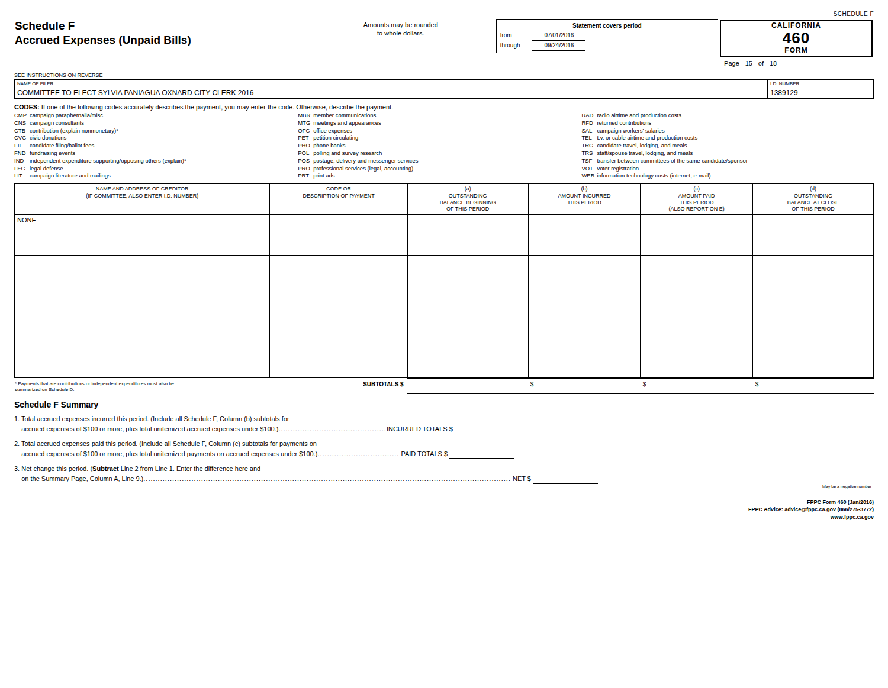SCHEDULE F
| Schedule F Accrued Expenses (Unpaid Bills) | Amounts may be rounded to whole dollars. | Statement covers period from 07/01/2016 through 09/24/2016 | / CALIFORNIA 460 FORM / / Page 15 of 18 / |
SEE INSTRUCTIONS ON REVERSE
| NAME OF FILER COMMITTEE TO ELECT SYLVIA PANIAGUA OXNARD CITY CLERK 2016 | I.D. NUMBER 1389129 |
CODES: If one of the following codes accurately describes the payment, you may enter the code. Otherwise, describe the payment.
| CMP campaign paraphernalia/misc. CNS campaign consultants CTB contribution (explain nonmonetary)* CVC civic donations FIL candidate filing/ballot fees FND fundraising events IND independent expenditure supporting/opposing others (explain)* LEG legal defense LIT campaign literature and mailings | MBR member communications MTG meetings and appearances OFC office expenses PET petition circulating PHO phone banks POL polling and survey research POS postage, delivery and messenger services PRO professional services (legal, accounting) PRT print ads | RAD radio airtime and production costs RFD returned contributions SAL campaign workers' salaries TEL t.v. or cable airtime and production costs TRC candidate travel, lodging, and meals TRS staff/spouse travel, lodging, and meals TSF transfer between committees of the same candidate/sponsor VOT voter registration WEB information technology costs (internet, e-mail) |
| NAME AND ADDRESS OF CREDITOR (IF COMMITTEE, ALSO ENTER I.D. NUMBER) | CODE OR DESCRIPTION OF PAYMENT | (a) OUTSTANDING BALANCE BEGINNING OF THIS PERIOD | (b) AMOUNT INCURRED THIS PERIOD | (c) AMOUNT PAID THIS PERIOD (ALSO REPORT ON E) | (d) OUTSTANDING BALANCE AT CLOSE OF THIS PERIOD |
| --- | --- | --- | --- | --- | --- |
| NONE | | | | | |
| * Payments that are contributions or independent expenditures must also be summarized on Schedule D. | SUBTOTALS $ | | $ | $ | $ |
Schedule F Summary
1. Total accrued expenses incurred this period. (Include all Schedule F, Column (b) subtotals for
accrued expenses of $100 or more, plus total unitemized accrued expenses under $100.)............................................. INCURRED TOTALS $
2. Total accrued expenses paid this period. (Include all Schedule F, Column (c) subtotals for payments on
accrued expenses of $100 or more, plus total unitemized payments on accrued expenses under $100.).................................. PAID TOTALS $
3. Net change this period. (Subtract Line 2 from Line 1. Enter the difference here and
on the Summary Page, Column A, Line 9.)......................................................................................................................................................... NET $
May be a negative number
FPPC Form 460 (Jan/2016)
FPPC Advice: advice@fppc.ca.gov (866/275-3772)
www.fppc.ca.gov